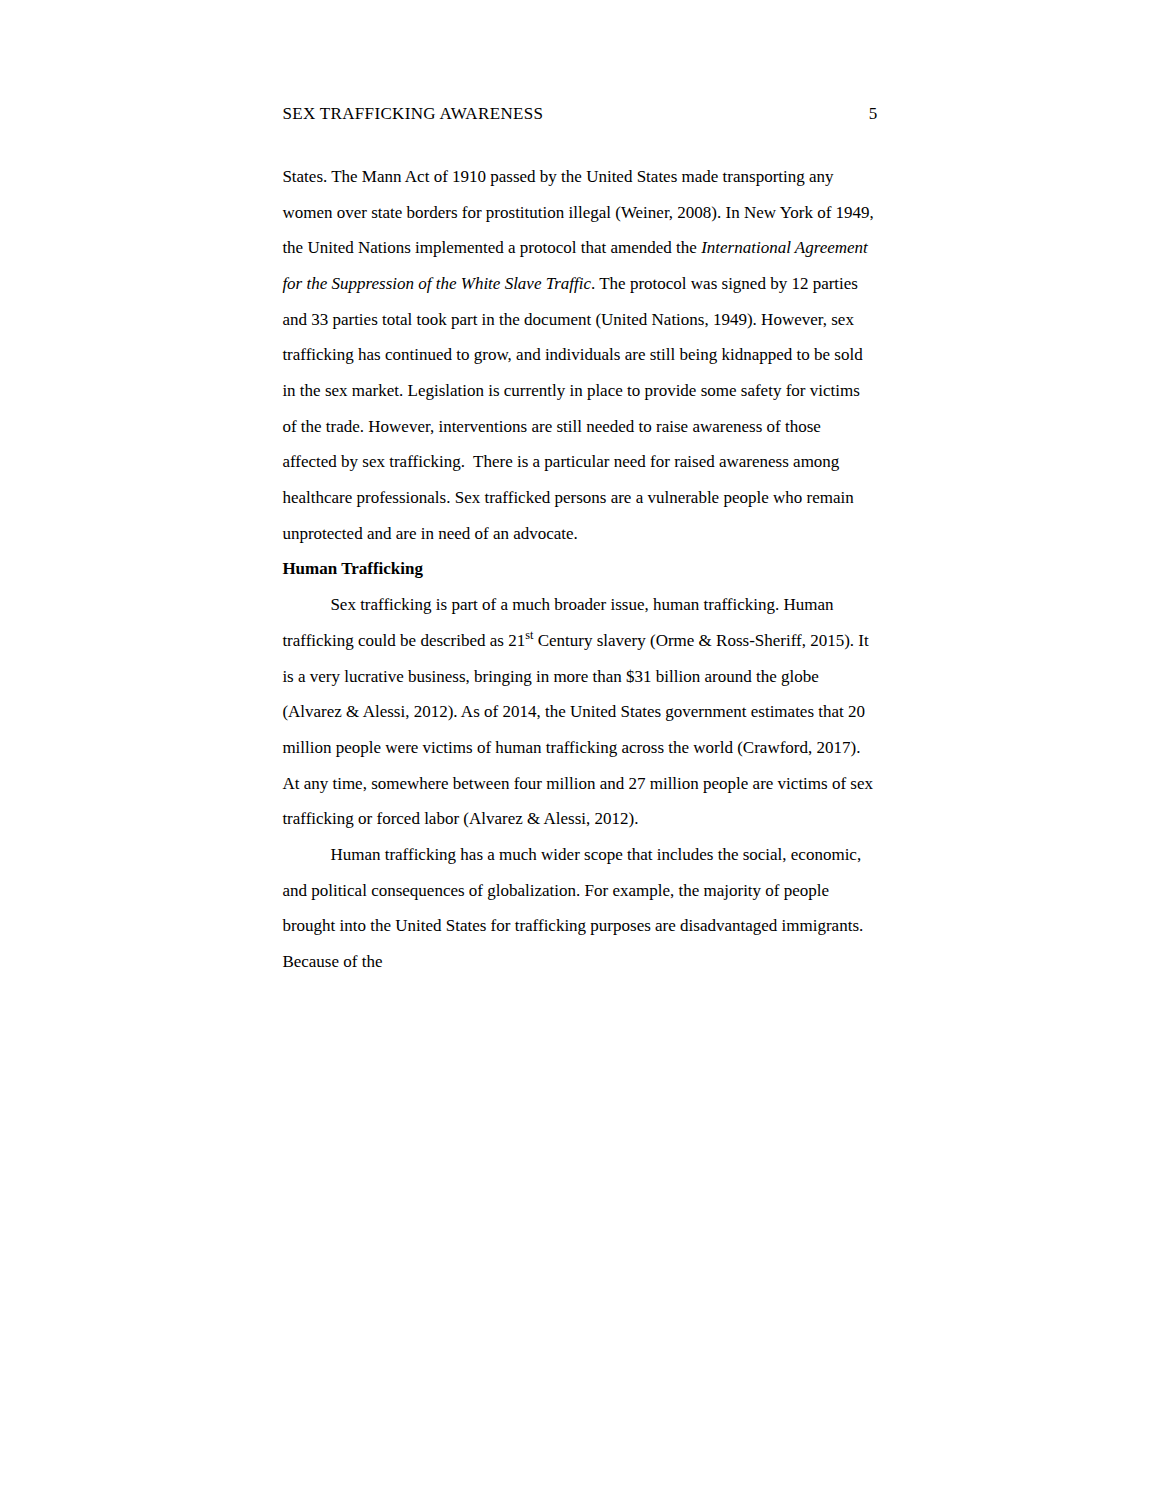Sex Trafficking Awareness 5
States. The Mann Act of 1910 passed by the United States made transporting any women over state borders for prostitution illegal (Weiner, 2008). In New York of 1949, the United Nations implemented a protocol that amended the International Agreement for the Suppression of the White Slave Traffic. The protocol was signed by 12 parties and 33 parties total took part in the document (United Nations, 1949). However, sex trafficking has continued to grow, and individuals are still being kidnapped to be sold in the sex market. Legislation is currently in place to provide some safety for victims of the trade. However, interventions are still needed to raise awareness of those affected by sex trafficking. There is a particular need for raised awareness among healthcare professionals. Sex trafficked persons are a vulnerable people who remain unprotected and are in need of an advocate.
Human Trafficking
Sex trafficking is part of a much broader issue, human trafficking. Human trafficking could be described as 21st Century slavery (Orme & Ross-Sheriff, 2015). It is a very lucrative business, bringing in more than $31 billion around the globe (Alvarez & Alessi, 2012). As of 2014, the United States government estimates that 20 million people were victims of human trafficking across the world (Crawford, 2017). At any time, somewhere between four million and 27 million people are victims of sex trafficking or forced labor (Alvarez & Alessi, 2012).
Human trafficking has a much wider scope that includes the social, economic, and political consequences of globalization. For example, the majority of people brought into the United States for trafficking purposes are disadvantaged immigrants. Because of the